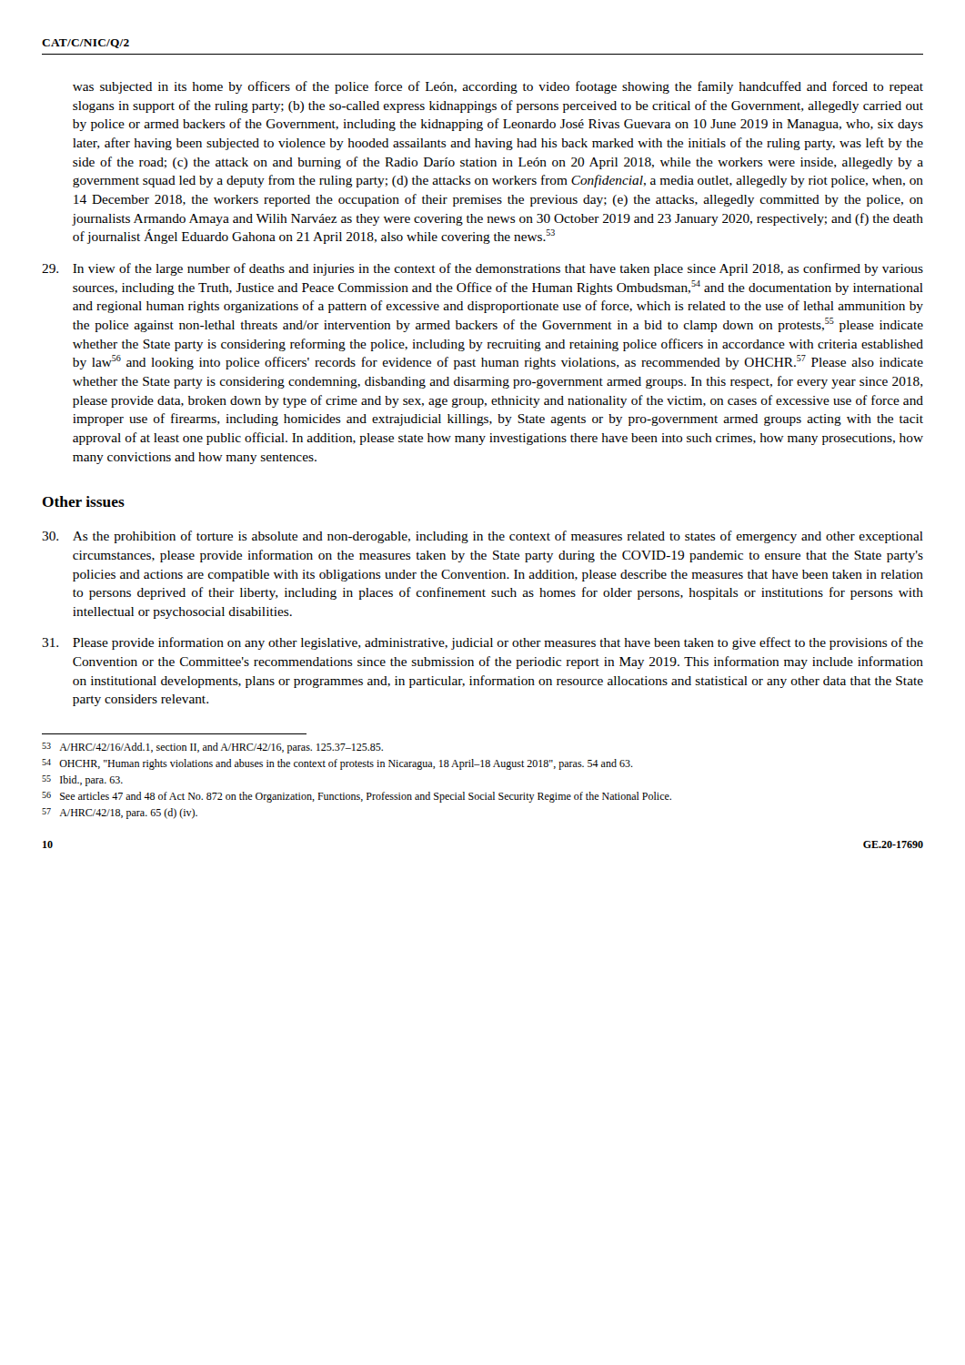CAT/C/NIC/Q/2
was subjected in its home by officers of the police force of León, according to video footage showing the family handcuffed and forced to repeat slogans in support of the ruling party; (b) the so-called express kidnappings of persons perceived to be critical of the Government, allegedly carried out by police or armed backers of the Government, including the kidnapping of Leonardo José Rivas Guevara on 10 June 2019 in Managua, who, six days later, after having been subjected to violence by hooded assailants and having had his back marked with the initials of the ruling party, was left by the side of the road; (c) the attack on and burning of the Radio Darío station in León on 20 April 2018, while the workers were inside, allegedly by a government squad led by a deputy from the ruling party; (d) the attacks on workers from Confidencial, a media outlet, allegedly by riot police, when, on 14 December 2018, the workers reported the occupation of their premises the previous day; (e) the attacks, allegedly committed by the police, on journalists Armando Amaya and Wilih Narváez as they were covering the news on 30 October 2019 and 23 January 2020, respectively; and (f) the death of journalist Ángel Eduardo Gahona on 21 April 2018, also while covering the news.53
29. In view of the large number of deaths and injuries in the context of the demonstrations that have taken place since April 2018, as confirmed by various sources, including the Truth, Justice and Peace Commission and the Office of the Human Rights Ombudsman,54 and the documentation by international and regional human rights organizations of a pattern of excessive and disproportionate use of force, which is related to the use of lethal ammunition by the police against non-lethal threats and/or intervention by armed backers of the Government in a bid to clamp down on protests,55 please indicate whether the State party is considering reforming the police, including by recruiting and retaining police officers in accordance with criteria established by law56 and looking into police officers' records for evidence of past human rights violations, as recommended by OHCHR.57 Please also indicate whether the State party is considering condemning, disbanding and disarming pro-government armed groups. In this respect, for every year since 2018, please provide data, broken down by type of crime and by sex, age group, ethnicity and nationality of the victim, on cases of excessive use of force and improper use of firearms, including homicides and extrajudicial killings, by State agents or by pro-government armed groups acting with the tacit approval of at least one public official. In addition, please state how many investigations there have been into such crimes, how many prosecutions, how many convictions and how many sentences.
Other issues
30. As the prohibition of torture is absolute and non-derogable, including in the context of measures related to states of emergency and other exceptional circumstances, please provide information on the measures taken by the State party during the COVID-19 pandemic to ensure that the State party's policies and actions are compatible with its obligations under the Convention. In addition, please describe the measures that have been taken in relation to persons deprived of their liberty, including in places of confinement such as homes for older persons, hospitals or institutions for persons with intellectual or psychosocial disabilities.
31. Please provide information on any other legislative, administrative, judicial or other measures that have been taken to give effect to the provisions of the Convention or the Committee's recommendations since the submission of the periodic report in May 2019. This information may include information on institutional developments, plans or programmes and, in particular, information on resource allocations and statistical or any other data that the State party considers relevant.
53 A/HRC/42/16/Add.1, section II, and A/HRC/42/16, paras. 125.37–125.85.
54 OHCHR, "Human rights violations and abuses in the context of protests in Nicaragua, 18 April–18 August 2018", paras. 54 and 63.
55 Ibid., para. 63.
56 See articles 47 and 48 of Act No. 872 on the Organization, Functions, Profession and Special Social Security Regime of the National Police.
57 A/HRC/42/18, para. 65 (d) (iv).
10 GE.20-17690